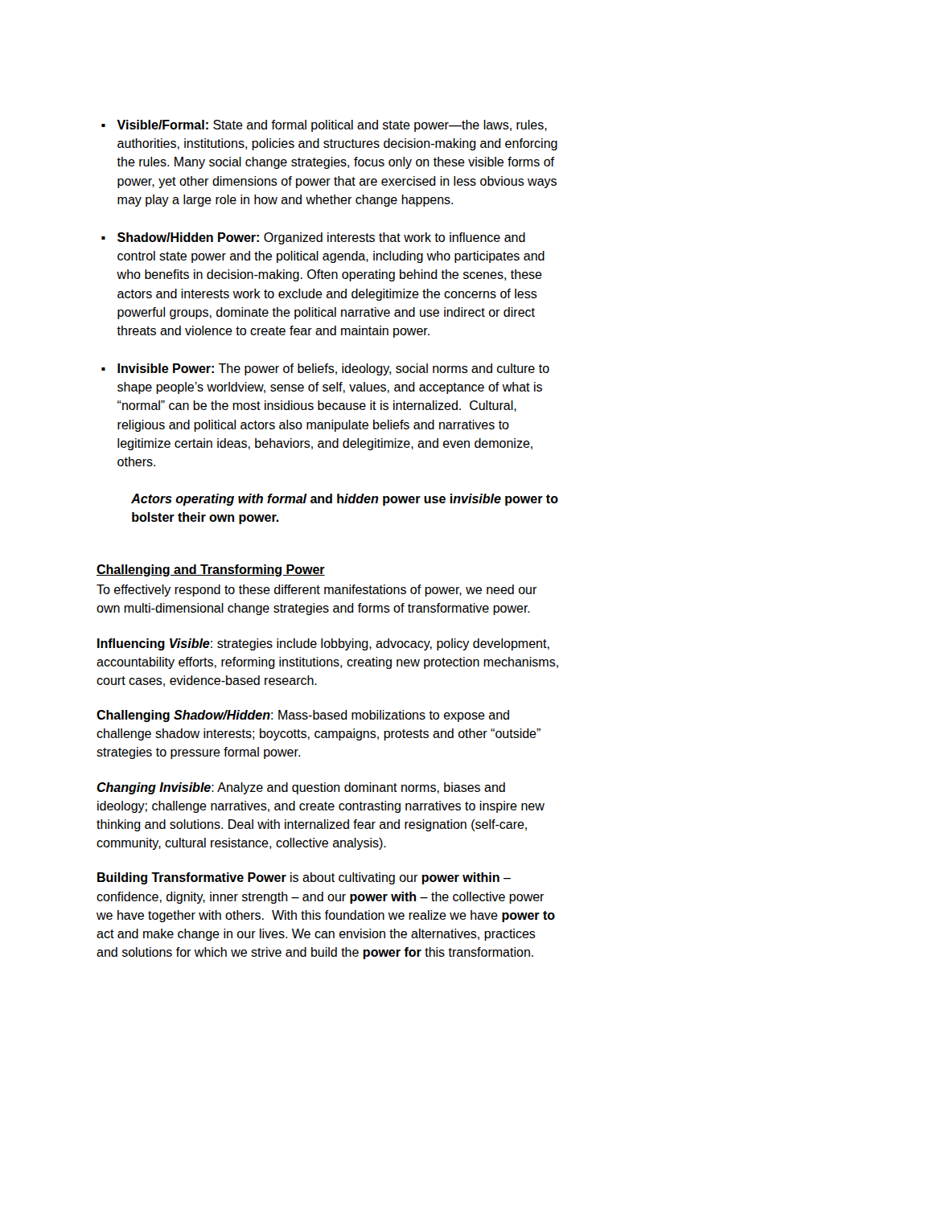Visible/Formal: State and formal political and state power—the laws, rules, authorities, institutions, policies and structures decision-making and enforcing the rules. Many social change strategies, focus only on these visible forms of power, yet other dimensions of power that are exercised in less obvious ways may play a large role in how and whether change happens.
Shadow/Hidden Power: Organized interests that work to influence and control state power and the political agenda, including who participates and who benefits in decision-making. Often operating behind the scenes, these actors and interests work to exclude and delegitimize the concerns of less powerful groups, dominate the political narrative and use indirect or direct threats and violence to create fear and maintain power.
Invisible Power: The power of beliefs, ideology, social norms and culture to shape people’s worldview, sense of self, values, and acceptance of what is “normal” can be the most insidious because it is internalized. Cultural, religious and political actors also manipulate beliefs and narratives to legitimize certain ideas, behaviors, and delegitimize, and even demonize, others.
Actors operating with formal and h idden power use i nvisible power to bolster their own power.
Challenging and Transforming Power
To effectively respond to these different manifestations of power, we need our own multi-dimensional change strategies and forms of transformative power.
Influencing Visible: strategies include lobbying, advocacy, policy development, accountability efforts, reforming institutions, creating new protection mechanisms, court cases, evidence-based research.
Challenging Shadow/Hidden: Mass-based mobilizations to expose and challenge shadow interests; boycotts, campaigns, protests and other “outside” strategies to pressure formal power.
Changing Invisible: Analyze and question dominant norms, biases and ideology; challenge narratives, and create contrasting narratives to inspire new thinking and solutions. Deal with internalized fear and resignation (self-care, community, cultural resistance, collective analysis).
Building Transformative Power is about cultivating our power within – confidence, dignity, inner strength – and our power with – the collective power we have together with others. With this foundation we realize we have power to act and make change in our lives. We can envision the alternatives, practices and solutions for which we strive and build the power for this transformation.